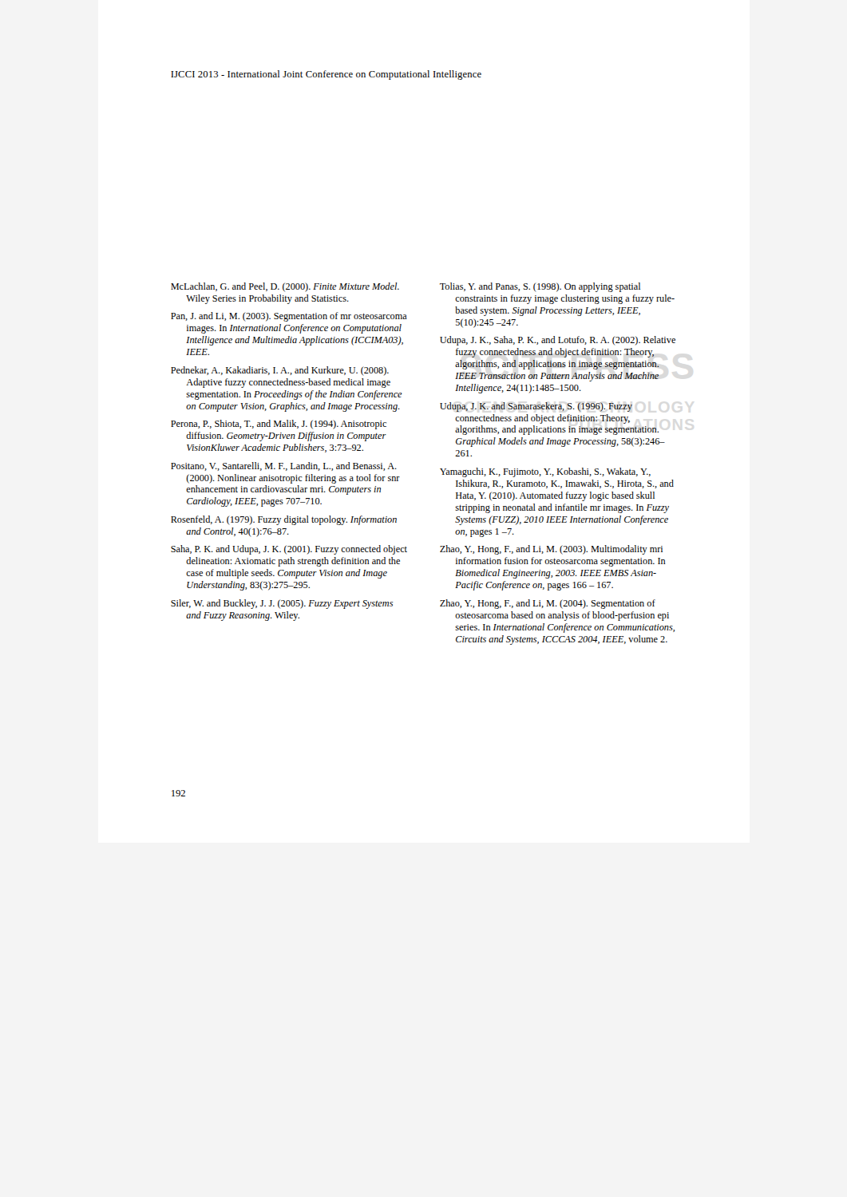IJCCI 2013 - International Joint Conference on Computational Intelligence
SCITEPRESS
SCIENCE AND TECHNOLOGY PUBLICATIONS
McLachlan, G. and Peel, D. (2000). Finite Mixture Model. Wiley Series in Probability and Statistics.
Pan, J. and Li, M. (2003). Segmentation of mr osteosarcoma images. In International Conference on Computational Intelligence and Multimedia Applications (ICCIMA03), IEEE.
Pednekar, A., Kakadiaris, I. A., and Kurkure, U. (2008). Adaptive fuzzy connectedness-based medical image segmentation. In Proceedings of the Indian Conference on Computer Vision, Graphics, and Image Processing.
Perona, P., Shiota, T., and Malik, J. (1994). Anisotropic diffusion. Geometry-Driven Diffusion in Computer VisionKluwer Academic Publishers, 3:73–92.
Positano, V., Santarelli, M. F., Landin, L., and Benassi, A. (2000). Nonlinear anisotropic filtering as a tool for snr enhancement in cardiovascular mri. Computers in Cardiology, IEEE, pages 707–710.
Rosenfeld, A. (1979). Fuzzy digital topology. Information and Control, 40(1):76–87.
Saha, P. K. and Udupa, J. K. (2001). Fuzzy connected object delineation: Axiomatic path strength definition and the case of multiple seeds. Computer Vision and Image Understanding, 83(3):275–295.
Siler, W. and Buckley, J. J. (2005). Fuzzy Expert Systems and Fuzzy Reasoning. Wiley.
Tolias, Y. and Panas, S. (1998). On applying spatial constraints in fuzzy image clustering using a fuzzy rule-based system. Signal Processing Letters, IEEE, 5(10):245 –247.
Udupa, J. K., Saha, P. K., and Lotufo, R. A. (2002). Relative fuzzy connectedness and object definition: Theory, algorithms, and applications in image segmentation. IEEE Transaction on Pattern Analysis and Machine Intelligence, 24(11):1485–1500.
Udupa, J. K. and Samarasekera, S. (1996). Fuzzy connectedness and object definition: Theory, algorithms, and applications in image segmentation. Graphical Models and Image Processing, 58(3):246–261.
Yamaguchi, K., Fujimoto, Y., Kobashi, S., Wakata, Y., Ishikura, R., Kuramoto, K., Imawaki, S., Hirota, S., and Hata, Y. (2010). Automated fuzzy logic based skull stripping in neonatal and infantile mr images. In Fuzzy Systems (FUZZ), 2010 IEEE International Conference on, pages 1 –7.
Zhao, Y., Hong, F., and Li, M. (2003). Multimodality mri information fusion for osteosarcoma segmentation. In Biomedical Engineering, 2003. IEEE EMBS Asian-Pacific Conference on, pages 166 – 167.
Zhao, Y., Hong, F., and Li, M. (2004). Segmentation of osteosarcoma based on analysis of blood-perfusion epi series. In International Conference on Communications, Circuits and Systems, ICCCAS 2004, IEEE, volume 2.
192